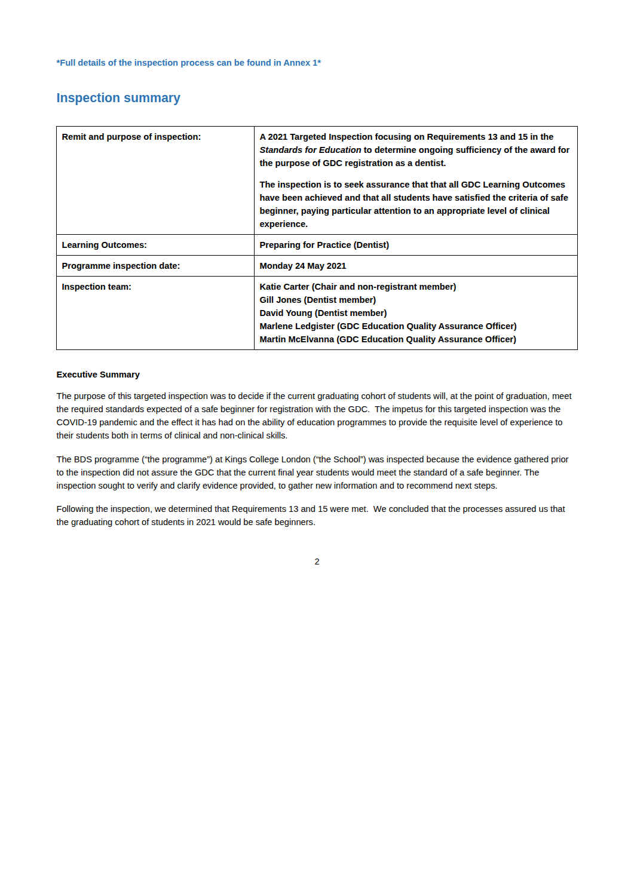*Full details of the inspection process can be found in Annex 1*
Inspection summary
| Remit and purpose of inspection: | A 2021 Targeted Inspection focusing on Requirements 13 and 15 in the Standards for Education to determine ongoing sufficiency of the award for the purpose of GDC registration as a dentist. The inspection is to seek assurance that that all GDC Learning Outcomes have been achieved and that all students have satisfied the criteria of safe beginner, paying particular attention to an appropriate level of clinical experience. |
| Learning Outcomes: | Preparing for Practice (Dentist) |
| Programme inspection date: | Monday 24 May 2021 |
| Inspection team: | Katie Carter (Chair and non-registrant member) Gill Jones (Dentist member) David Young (Dentist member) Marlene Ledgister (GDC Education Quality Assurance Officer) Martin McElvanna (GDC Education Quality Assurance Officer) |
Executive Summary
The purpose of this targeted inspection was to decide if the current graduating cohort of students will, at the point of graduation, meet the required standards expected of a safe beginner for registration with the GDC. The impetus for this targeted inspection was the COVID-19 pandemic and the effect it has had on the ability of education programmes to provide the requisite level of experience to their students both in terms of clinical and non-clinical skills.
The BDS programme (“the programme”) at Kings College London (“the School”) was inspected because the evidence gathered prior to the inspection did not assure the GDC that the current final year students would meet the standard of a safe beginner. The inspection sought to verify and clarify evidence provided, to gather new information and to recommend next steps.
Following the inspection, we determined that Requirements 13 and 15 were met. We concluded that the processes assured us that the graduating cohort of students in 2021 would be safe beginners.
2